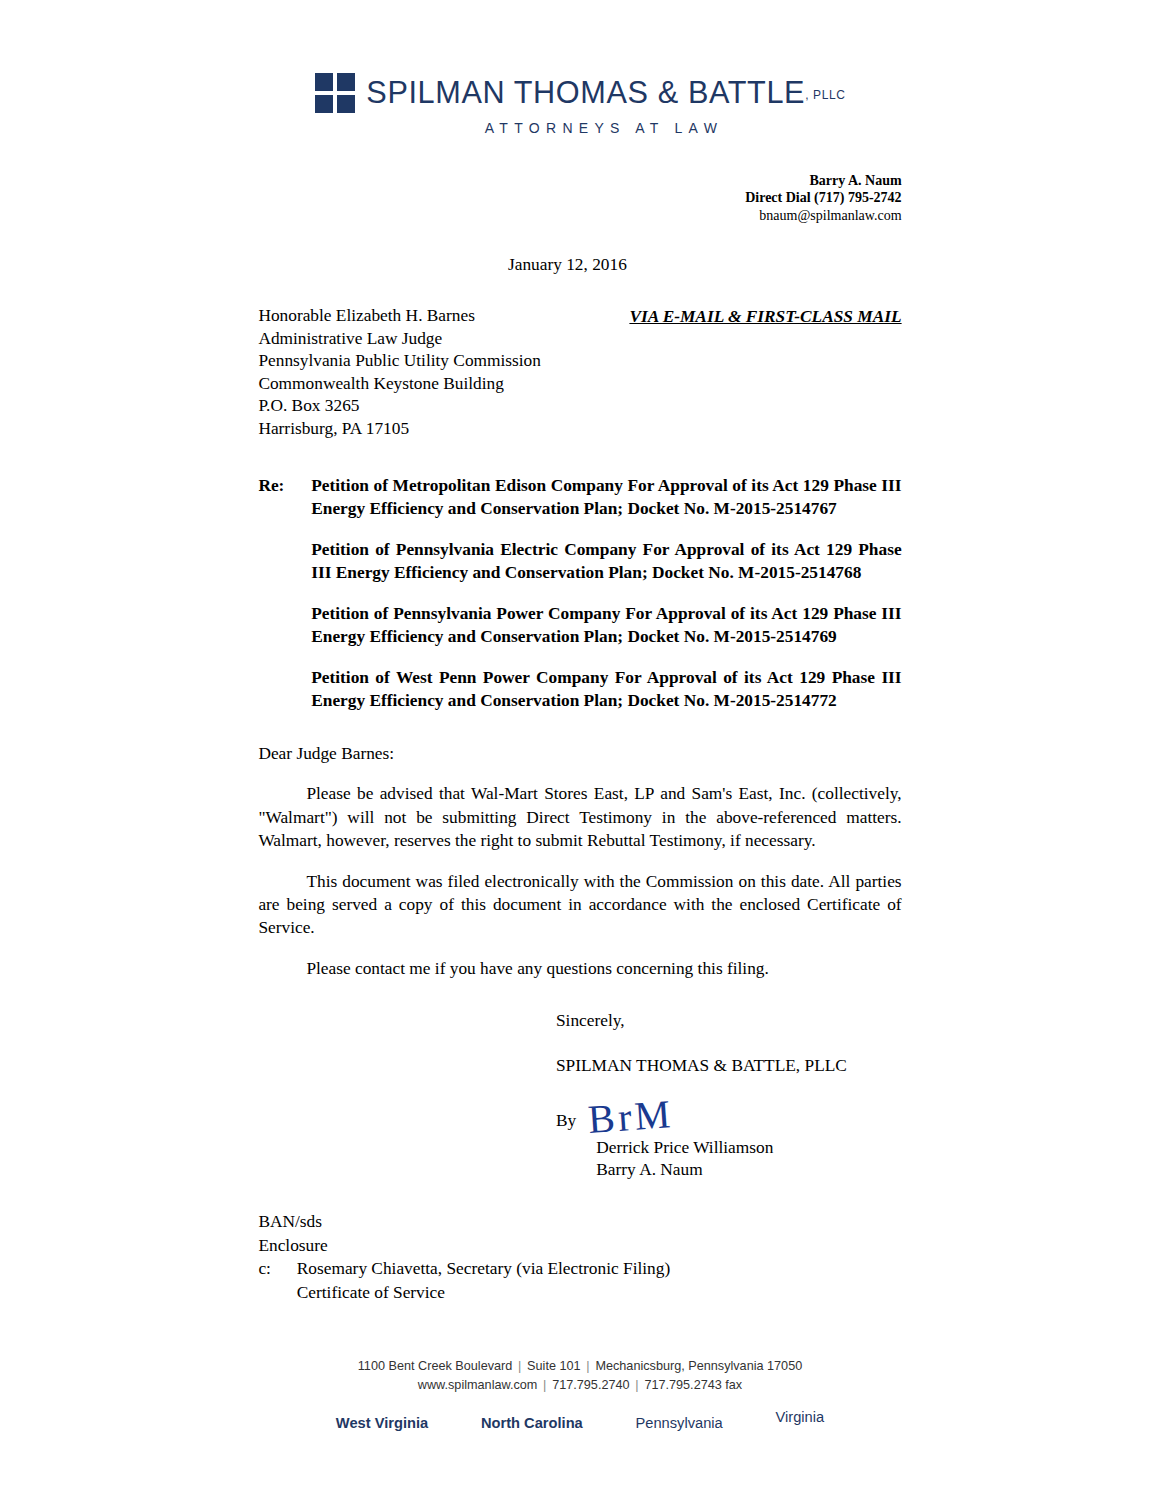SPILMAN THOMAS & BATTLE, PLLC
ATTORNEYS AT LAW
Barry A. Naum
Direct Dial (717) 795-2742
bnaum@spilmanlaw.com
January 12, 2016
Honorable Elizabeth H. Barnes
Administrative Law Judge
Pennsylvania Public Utility Commission
Commonwealth Keystone Building
P.O. Box 3265
Harrisburg, PA 17105
VIA E-MAIL & FIRST-CLASS MAIL
Re:
Petition of Metropolitan Edison Company For Approval of its Act 129 Phase III Energy Efficiency and Conservation Plan; Docket No. M-2015-2514767
Re:
Petition of Pennsylvania Electric Company For Approval of its Act 129 Phase III Energy Efficiency and Conservation Plan; Docket No. M-2015-2514768
Re:
Petition of Pennsylvania Power Company For Approval of its Act 129 Phase III Energy Efficiency and Conservation Plan; Docket No. M-2015-2514769
Re:
Petition of West Penn Power Company For Approval of its Act 129 Phase III Energy Efficiency and Conservation Plan; Docket No. M-2015-2514772
Dear Judge Barnes:
Please be advised that Wal-Mart Stores East, LP and Sam's East, Inc. (collectively, "Walmart") will not be submitting Direct Testimony in the above-referenced matters. Walmart, however, reserves the right to submit Rebuttal Testimony, if necessary.
This document was filed electronically with the Commission on this date. All parties are being served a copy of this document in accordance with the enclosed Certificate of Service.
Please contact me if you have any questions concerning this filing.
Sincerely,
SPILMAN THOMAS & BATTLE, PLLC
By
B r M  
Derrick Price Williamson
Barry A. Naum
BAN/sds
Enclosure
c:
Rosemary Chiavetta, Secretary (via Electronic Filing)
Certificate of Service
1100 Bent Creek Boulevard|Suite 101|Mechanicsburg, Pennsylvania 17050
www.spilmanlaw.com|717.795.2740|717.795.2743 fax
West Virginia North Carolina Pennsylvania Virginia